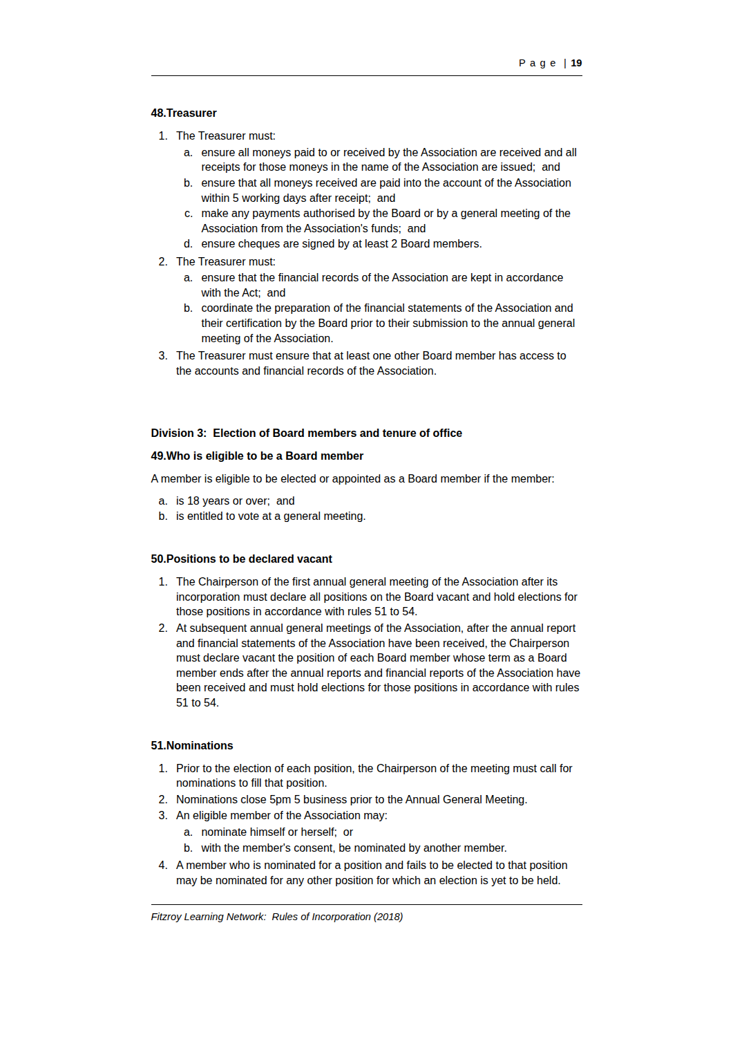P a g e | 19
48.Treasurer
The Treasurer must:
ensure all moneys paid to or received by the Association are received and all receipts for those moneys in the name of the Association are issued; and
ensure that all moneys received are paid into the account of the Association within 5 working days after receipt; and
make any payments authorised by the Board or by a general meeting of the Association from the Association's funds; and
ensure cheques are signed by at least 2 Board members.
The Treasurer must:
ensure that the financial records of the Association are kept in accordance with the Act; and
coordinate the preparation of the financial statements of the Association and their certification by the Board prior to their submission to the annual general meeting of the Association.
The Treasurer must ensure that at least one other Board member has access to the accounts and financial records of the Association.
Division 3: Election of Board members and tenure of office
49.Who is eligible to be a Board member
A member is eligible to be elected or appointed as a Board member if the member:
is 18 years or over; and
is entitled to vote at a general meeting.
50.Positions to be declared vacant
The Chairperson of the first annual general meeting of the Association after its incorporation must declare all positions on the Board vacant and hold elections for those positions in accordance with rules 51 to 54.
At subsequent annual general meetings of the Association, after the annual report and financial statements of the Association have been received, the Chairperson must declare vacant the position of each Board member whose term as a Board member ends after the annual reports and financial reports of the Association have been received and must hold elections for those positions in accordance with rules 51 to 54.
51.Nominations
Prior to the election of each position, the Chairperson of the meeting must call for nominations to fill that position.
Nominations close 5pm 5 business prior to the Annual General Meeting.
An eligible member of the Association may:
nominate himself or herself; or
with the member's consent, be nominated by another member.
A member who is nominated for a position and fails to be elected to that position may be nominated for any other position for which an election is yet to be held.
Fitzroy Learning Network: Rules of Incorporation (2018)